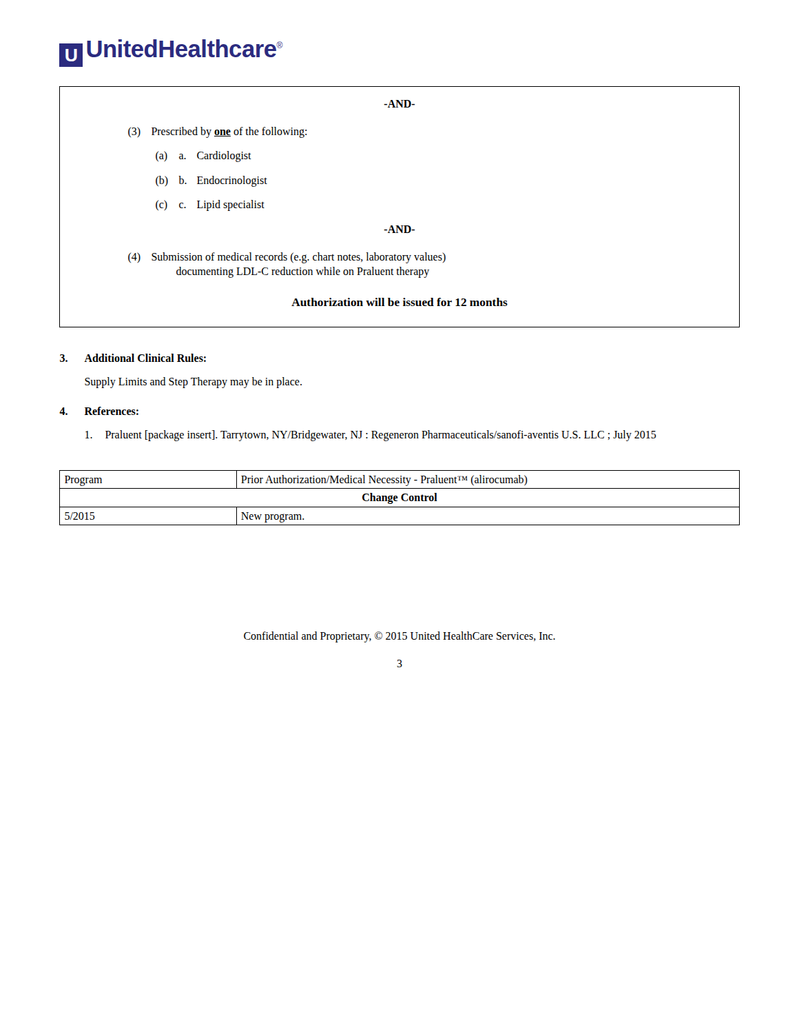UUnitedHealthcare®
-AND-
(3)
Prescribed by one of the following:
(a)
a.
Cardiologist
(b)
b.
Endocrinologist
(c)
c.
Lipid specialist
-AND-
(4)
Submission of medical records (e.g. chart notes, laboratory values)
documenting LDL-C reduction while on Praluent therapy
Authorization will be issued for 12 months
3.
Additional Clinical Rules:
Supply Limits and Step Therapy may be in place.
4.
References:
1.
Praluent [package insert]. Tarrytown, NY/Bridgewater, NJ : Regeneron Pharmaceuticals/sanofi-aventis U.S. LLC ; July 2015
| Program | Prior Authorization/Medical Necessity - Praluent™ (alirocumab) |
| Change Control |
| 5/2015 | New program. |
Confidential and Proprietary, © 2015 United HealthCare Services, Inc.
3